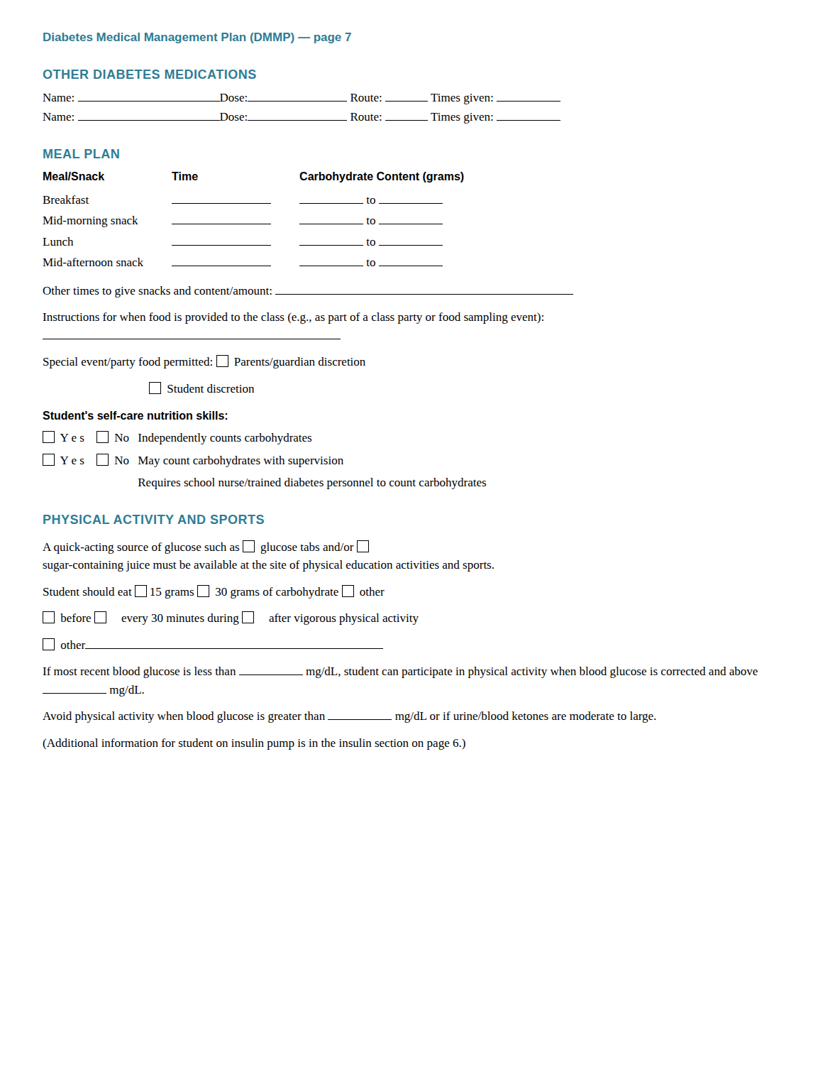Diabetes Medical Management Plan (DMMP) — page 7
OTHER DIABETES MEDICATIONS
Name: Dose: Route: Times given:
Name: Dose: Route: Times given:
MEAL PLAN
| Meal/Snack | Time | Carbohydrate Content (grams) |
| --- | --- | --- |
| Breakfast | | to |
| Mid-morning snack | | to |
| Lunch | | to |
| Mid-afternoon snack | | to |
Other times to give snacks and content/amount:
Instructions for when food is provided to the class (e.g., as part of a class party or food sampling event):
Special event/party food permitted: Parents/guardian discretion
Student discretion
Student's self-care nutrition skills:
Y e s No Independently counts carbohydrates
Y e s No May count carbohydrates with supervision
Y e s No Requires school nurse/trained diabetes personnel to count carbohydrates
PHYSICAL ACTIVITY AND SPORTS
A quick-acting source of glucose such as glucose tabs and/or
sugar-containing juice must be available at the site of physical education activities and sports.
Student should eat 15 grams 30 grams of carbohydrate other
before every 30 minutes during after vigorous physical activity
other
If most recent blood glucose is less than mg/dL, student can participate in physical activity when blood glucose is corrected and above mg/dL.
Avoid physical activity when blood glucose is greater than mg/dL or if urine/blood ketones are moderate to large.
(Additional information for student on insulin pump is in the insulin section on page 6.)